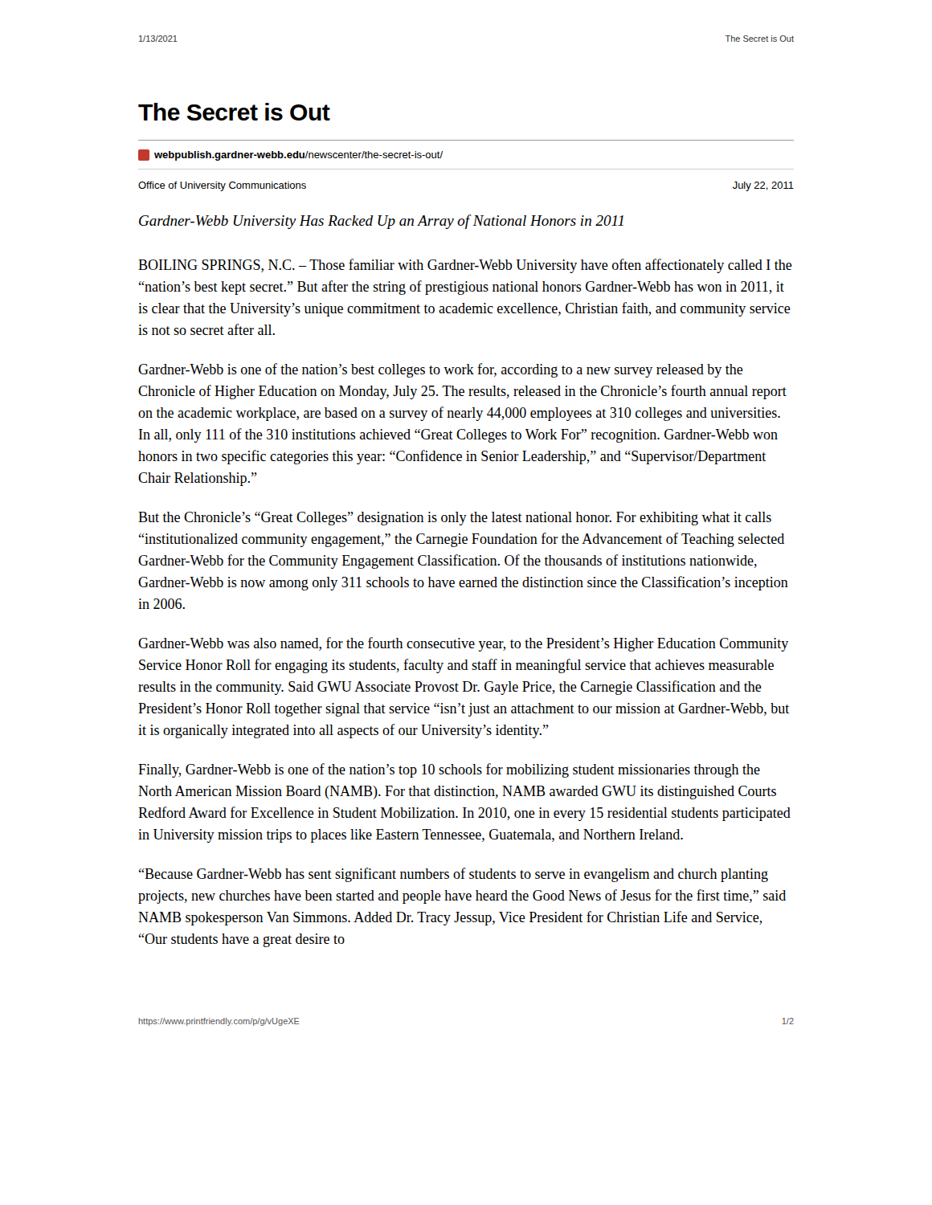1/13/2021 The Secret is Out
The Secret is Out
webpublish.gardner-webb.edu/newscenter/the-secret-is-out/
Office of University Communications July 22, 2011
Gardner-Webb University Has Racked Up an Array of National Honors in 2011
BOILING SPRINGS, N.C. – Those familiar with Gardner-Webb University have often affectionately called I the “nation’s best kept secret.” But after the string of prestigious national honors Gardner-Webb has won in 2011, it is clear that the University’s unique commitment to academic excellence, Christian faith, and community service is not so secret after all.
Gardner-Webb is one of the nation’s best colleges to work for, according to a new survey released by the Chronicle of Higher Education on Monday, July 25. The results, released in the Chronicle’s fourth annual report on the academic workplace, are based on a survey of nearly 44,000 employees at 310 colleges and universities. In all, only 111 of the 310 institutions achieved “Great Colleges to Work For” recognition. Gardner-Webb won honors in two specific categories this year: “Confidence in Senior Leadership,” and “Supervisor/Department Chair Relationship.”
But the Chronicle’s “Great Colleges” designation is only the latest national honor. For exhibiting what it calls “institutionalized community engagement,” the Carnegie Foundation for the Advancement of Teaching selected Gardner-Webb for the Community Engagement Classification. Of the thousands of institutions nationwide, Gardner-Webb is now among only 311 schools to have earned the distinction since the Classification’s inception in 2006.
Gardner-Webb was also named, for the fourth consecutive year, to the President’s Higher Education Community Service Honor Roll for engaging its students, faculty and staff in meaningful service that achieves measurable results in the community. Said GWU Associate Provost Dr. Gayle Price, the Carnegie Classification and the President’s Honor Roll together signal that service “isn’t just an attachment to our mission at Gardner-Webb, but it is organically integrated into all aspects of our University’s identity.”
Finally, Gardner-Webb is one of the nation’s top 10 schools for mobilizing student missionaries through the North American Mission Board (NAMB). For that distinction, NAMB awarded GWU its distinguished Courts Redford Award for Excellence in Student Mobilization. In 2010, one in every 15 residential students participated in University mission trips to places like Eastern Tennessee, Guatemala, and Northern Ireland.
“Because Gardner-Webb has sent significant numbers of students to serve in evangelism and church planting projects, new churches have been started and people have heard the Good News of Jesus for the first time,” said NAMB spokesperson Van Simmons. Added Dr. Tracy Jessup, Vice President for Christian Life and Service, “Our students have a great desire to
https://www.printfriendly.com/p/g/vUgeXE 1/2